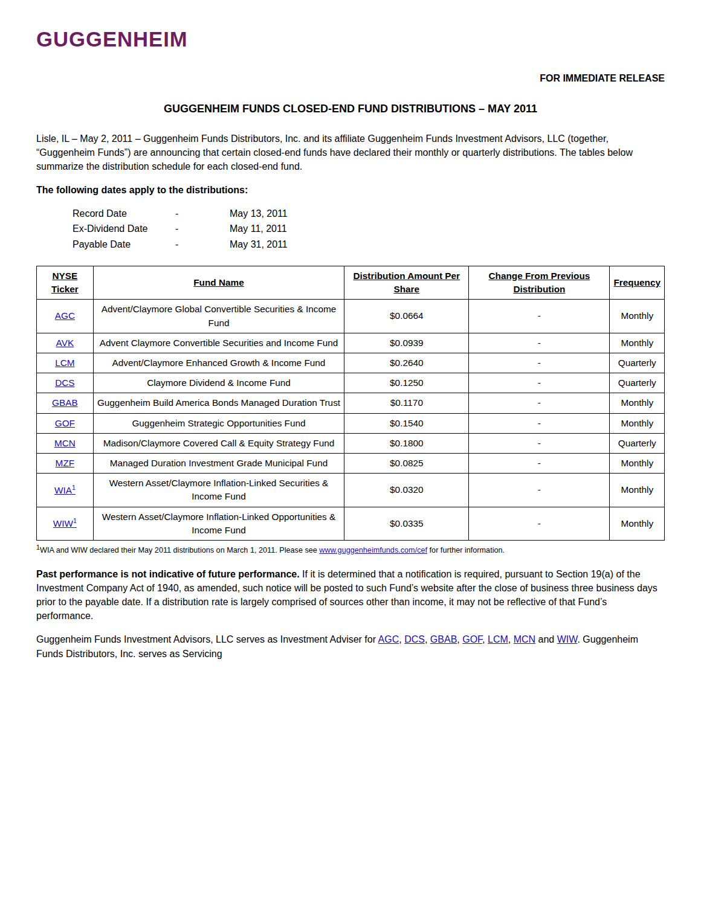GUGGENHEIM
FOR IMMEDIATE RELEASE
GUGGENHEIM FUNDS CLOSED-END FUND DISTRIBUTIONS – MAY 2011
Lisle, IL – May 2, 2011 – Guggenheim Funds Distributors, Inc. and its affiliate Guggenheim Funds Investment Advisors, LLC (together, “Guggenheim Funds”) are announcing that certain closed-end funds have declared their monthly or quarterly distributions. The tables below summarize the distribution schedule for each closed-end fund.
The following dates apply to the distributions:
| Record Date | - | May 13, 2011 |
| Ex-Dividend Date | - | May 11, 2011 |
| Payable Date | - | May 31, 2011 |
| NYSE Ticker | Fund Name | Distribution Amount Per Share | Change From Previous Distribution | Frequency |
| --- | --- | --- | --- | --- |
| AGC | Advent/Claymore Global Convertible Securities & Income Fund | $0.0664 | - | Monthly |
| AVK | Advent Claymore Convertible Securities and Income Fund | $0.0939 | - | Monthly |
| LCM | Advent/Claymore Enhanced Growth & Income Fund | $0.2640 | - | Quarterly |
| DCS | Claymore Dividend & Income Fund | $0.1250 | - | Quarterly |
| GBAB | Guggenheim Build America Bonds Managed Duration Trust | $0.1170 | - | Monthly |
| GOF | Guggenheim Strategic Opportunities Fund | $0.1540 | - | Monthly |
| MCN | Madison/Claymore Covered Call & Equity Strategy Fund | $0.1800 | - | Quarterly |
| MZF | Managed Duration Investment Grade Municipal Fund | $0.0825 | - | Monthly |
| WIA 1 | Western Asset/Claymore Inflation-Linked Securities & Income Fund | $0.0320 | - | Monthly |
| WIW 1 | Western Asset/Claymore Inflation-Linked Opportunities & Income Fund | $0.0335 | - | Monthly |
1WIA and WIW declared their May 2011 distributions on March 1, 2011. Please see www.guggenheimfunds.com/cef for further information.
Past performance is not indicative of future performance. If it is determined that a notification is required, pursuant to Section 19(a) of the Investment Company Act of 1940, as amended, such notice will be posted to such Fund’s website after the close of business three business days prior to the payable date. If a distribution rate is largely comprised of sources other than income, it may not be reflective of that Fund’s performance.
Guggenheim Funds Investment Advisors, LLC serves as Investment Adviser for AGC, DCS, GBAB, GOF, LCM, MCN and WIW. Guggenheim Funds Distributors, Inc. serves as Servicing